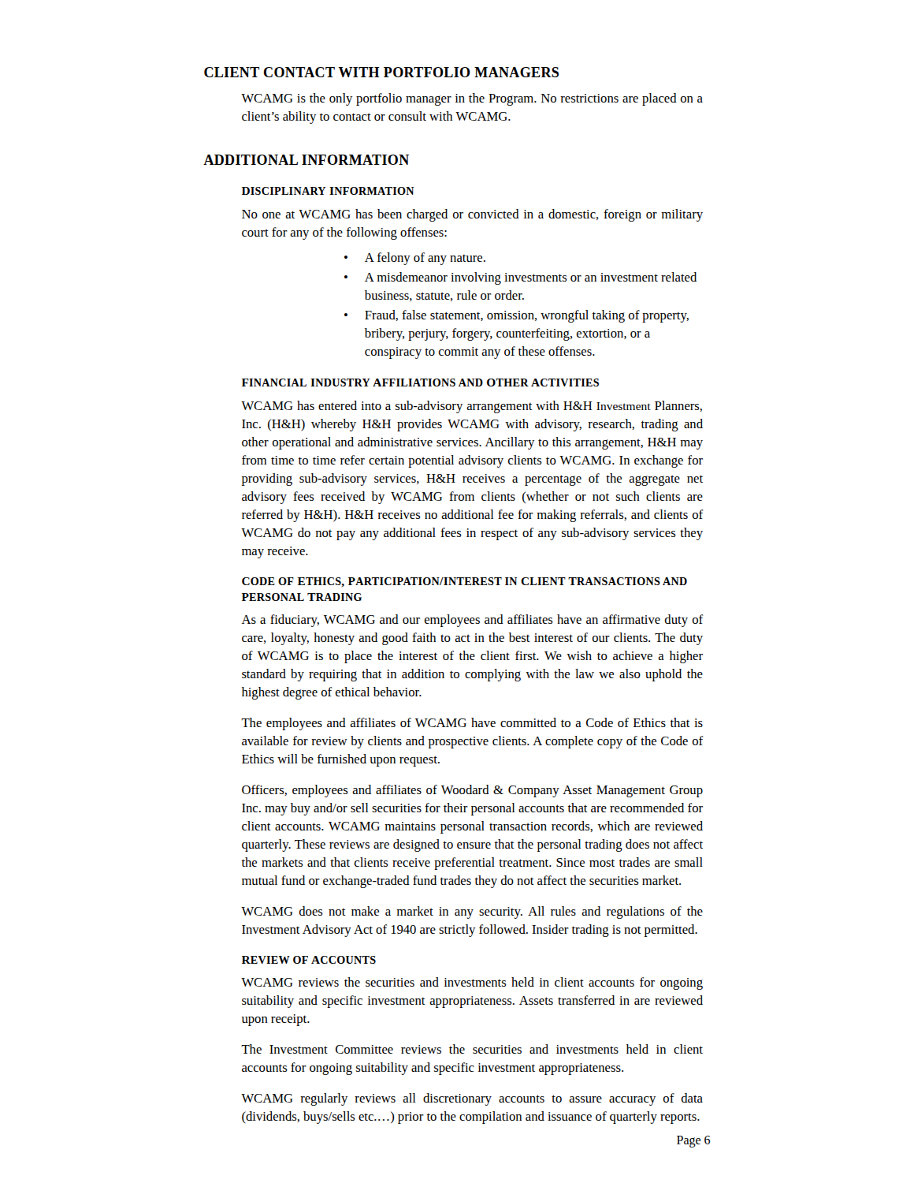CLIENT CONTACT WITH PORTFOLIO MANAGERS
WCAMG is the only portfolio manager in the Program. No restrictions are placed on a client’s ability to contact or consult with WCAMG.
ADDITIONAL INFORMATION
DISCIPLINARY INFORMATION
No one at WCAMG has been charged or convicted in a domestic, foreign or military court for any of the following offenses:
A felony of any nature.
A misdemeanor involving investments or an investment related business, statute, rule or order.
Fraud, false statement, omission, wrongful taking of property, bribery, perjury, forgery, counterfeiting, extortion, or a conspiracy to commit any of these offenses.
FINANCIAL INDUSTRY AFFILIATIONS AND OTHER ACTIVITIES
WCAMG has entered into a sub-advisory arrangement with H&H Investment Planners, Inc. (H&H) whereby H&H provides WCAMG with advisory, research, trading and other operational and administrative services. Ancillary to this arrangement, H&H may from time to time refer certain potential advisory clients to WCAMG. In exchange for providing sub-advisory services, H&H receives a percentage of the aggregate net advisory fees received by WCAMG from clients (whether or not such clients are referred by H&H). H&H receives no additional fee for making referrals, and clients of WCAMG do not pay any additional fees in respect of any sub-advisory services they may receive.
CODE OF ETHICS, PARTICIPATION/INTEREST IN CLIENT TRANSACTIONS AND PERSONAL TRADING
As a fiduciary, WCAMG and our employees and affiliates have an affirmative duty of care, loyalty, honesty and good faith to act in the best interest of our clients. The duty of WCAMG is to place the interest of the client first. We wish to achieve a higher standard by requiring that in addition to complying with the law we also uphold the highest degree of ethical behavior.
The employees and affiliates of WCAMG have committed to a Code of Ethics that is available for review by clients and prospective clients. A complete copy of the Code of Ethics will be furnished upon request.
Officers, employees and affiliates of Woodard & Company Asset Management Group Inc. may buy and/or sell securities for their personal accounts that are recommended for client accounts. WCAMG maintains personal transaction records, which are reviewed quarterly. These reviews are designed to ensure that the personal trading does not affect the markets and that clients receive preferential treatment. Since most trades are small mutual fund or exchange-traded fund trades they do not affect the securities market.
WCAMG does not make a market in any security. All rules and regulations of the Investment Advisory Act of 1940 are strictly followed. Insider trading is not permitted.
REVIEW OF ACCOUNTS
WCAMG reviews the securities and investments held in client accounts for ongoing suitability and specific investment appropriateness. Assets transferred in are reviewed upon receipt.
The Investment Committee reviews the securities and investments held in client accounts for ongoing suitability and specific investment appropriateness.
WCAMG regularly reviews all discretionary accounts to assure accuracy of data (dividends, buys/sells etc.…) prior to the compilation and issuance of quarterly reports.
Page 6